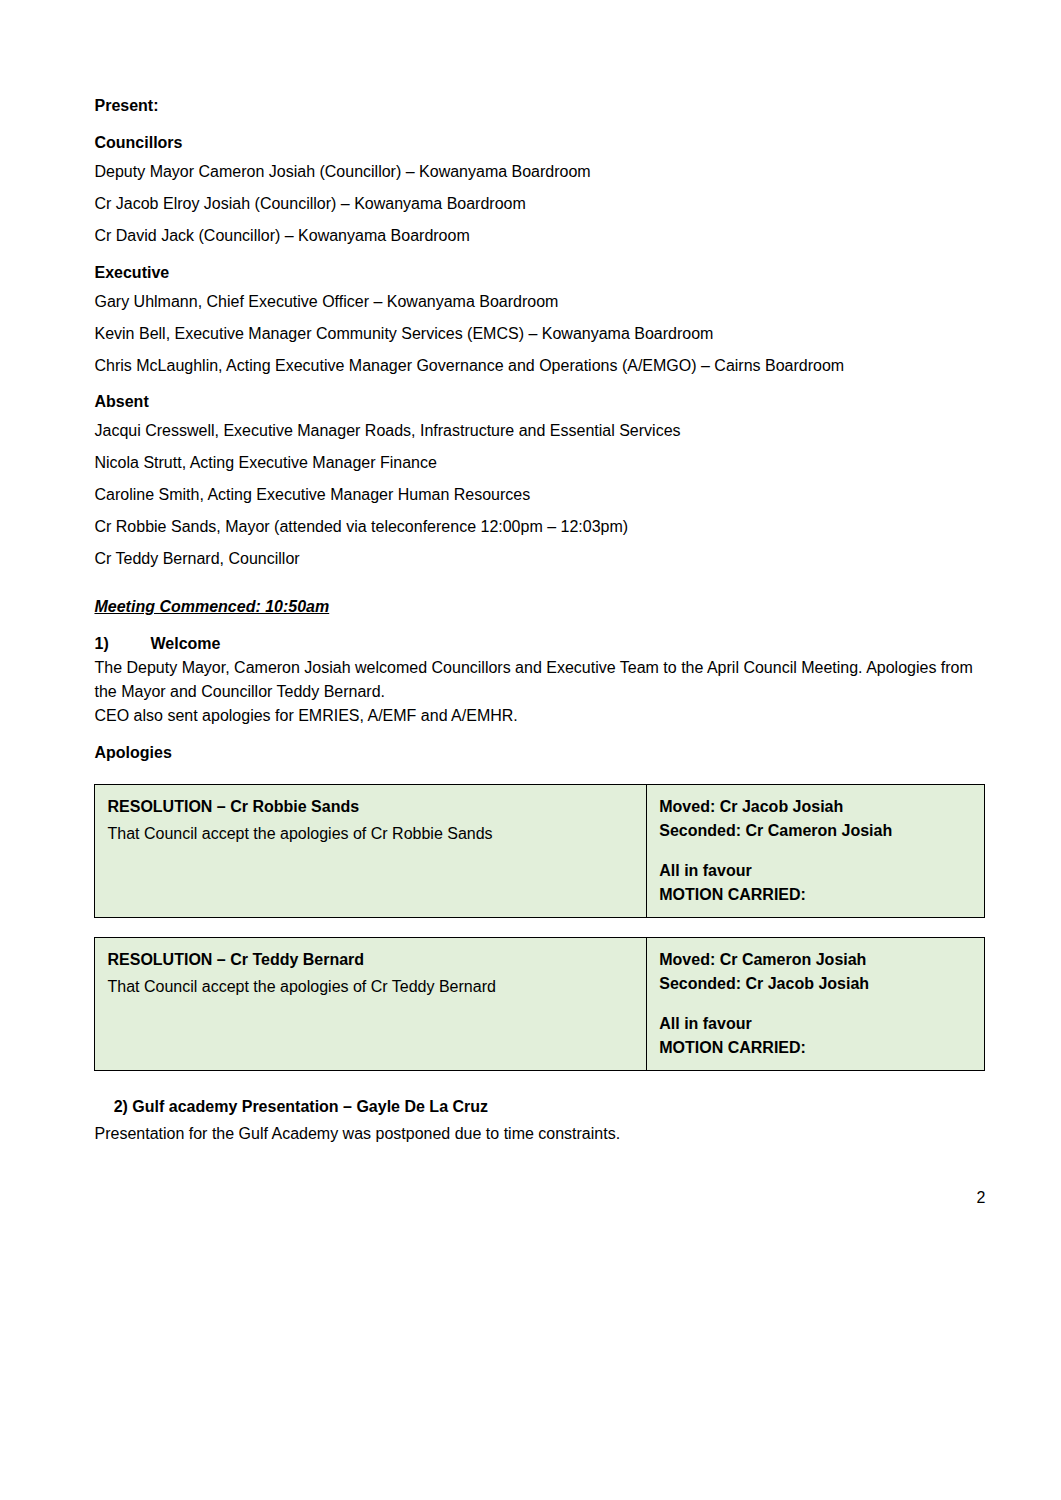Present:
Councillors
Deputy Mayor Cameron Josiah (Councillor) – Kowanyama Boardroom
Cr Jacob Elroy Josiah (Councillor) – Kowanyama Boardroom
Cr David Jack (Councillor) – Kowanyama Boardroom
Executive
Gary Uhlmann, Chief Executive Officer – Kowanyama Boardroom
Kevin Bell, Executive Manager Community Services (EMCS) – Kowanyama Boardroom
Chris McLaughlin, Acting Executive Manager Governance and Operations (A/EMGO) – Cairns Boardroom
Absent
Jacqui Cresswell, Executive Manager Roads, Infrastructure and Essential Services
Nicola Strutt, Acting Executive Manager Finance
Caroline Smith, Acting Executive Manager Human Resources
Cr Robbie Sands, Mayor (attended via teleconference 12:00pm – 12:03pm)
Cr Teddy Bernard, Councillor
Meeting Commenced: 10:50am
1) Welcome
The Deputy Mayor, Cameron Josiah welcomed Councillors and Executive Team to the April Council Meeting. Apologies from the Mayor and Councillor Teddy Bernard.
CEO also sent apologies for EMRIES, A/EMF and A/EMHR.
Apologies
| RESOLUTION – Cr Robbie Sands That Council accept the apologies of Cr Robbie Sands | Moved: Cr Jacob Josiah Seconded: Cr Cameron Josiah All in favour MOTION CARRIED: |
| RESOLUTION – Cr Teddy Bernard That Council accept the apologies of Cr Teddy Bernard | Moved: Cr Cameron Josiah Seconded: Cr Jacob Josiah All in favour MOTION CARRIED: |
2) Gulf academy Presentation – Gayle De La Cruz
Presentation for the Gulf Academy was postponed due to time constraints.
2